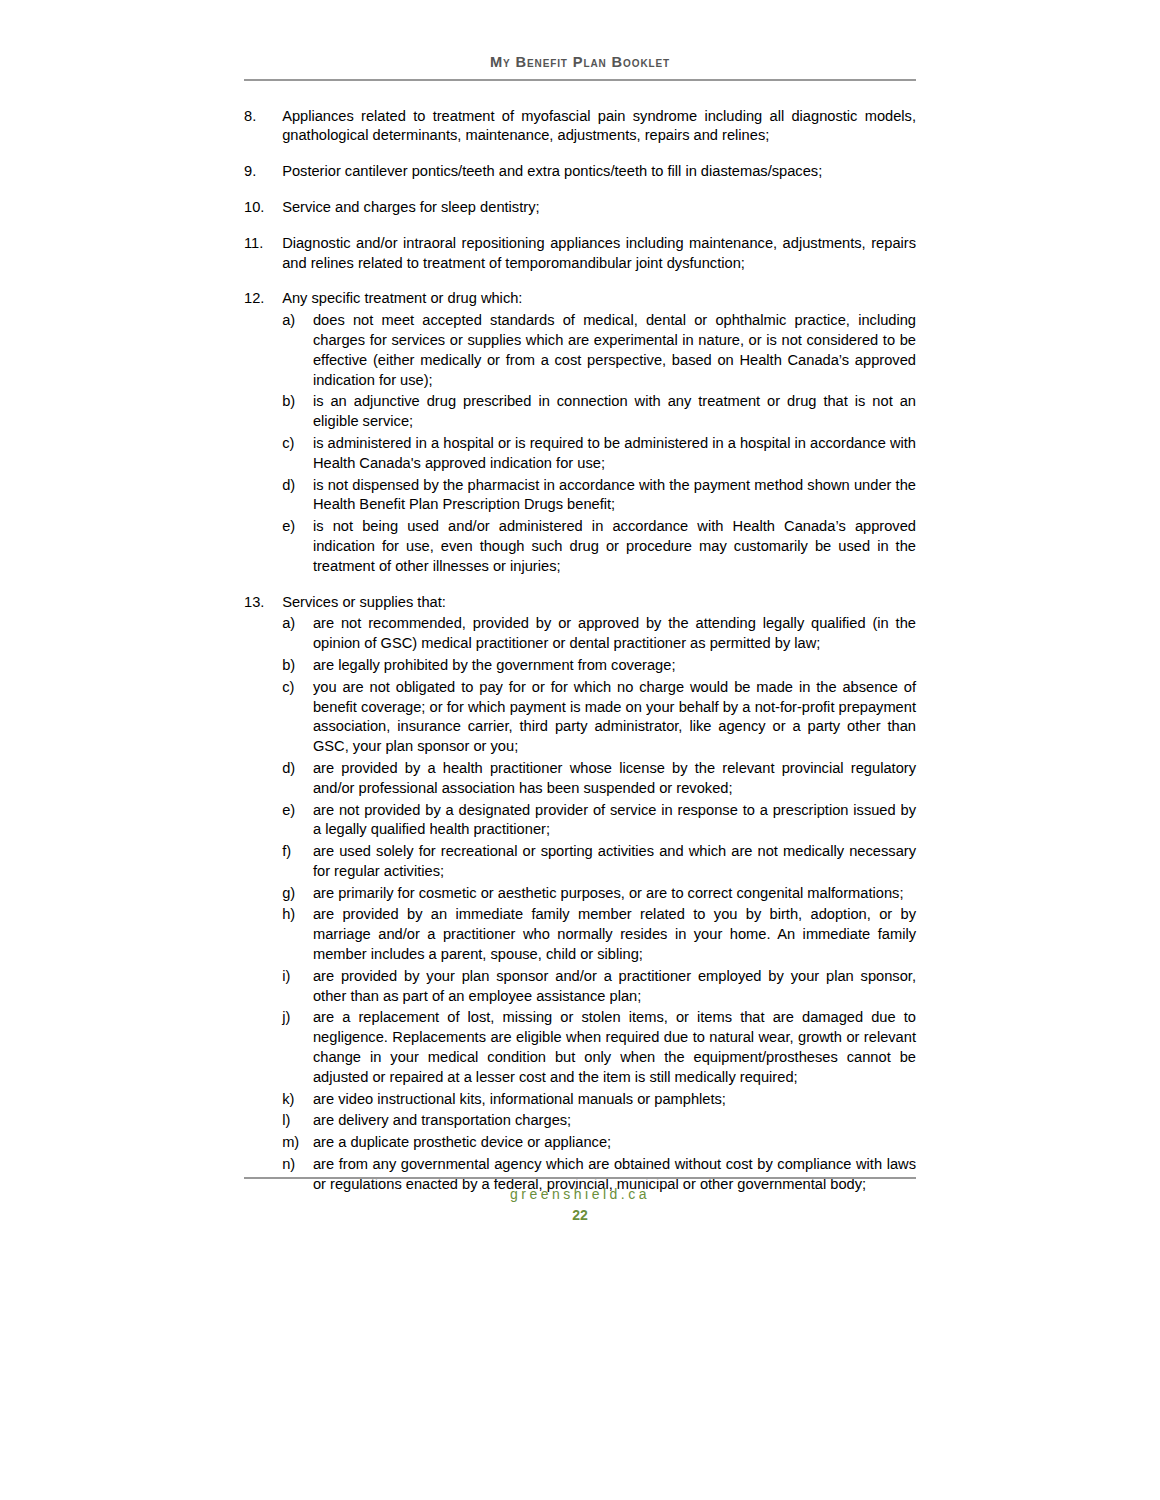My Benefit Plan Booklet
8. Appliances related to treatment of myofascial pain syndrome including all diagnostic models, gnathological determinants, maintenance, adjustments, repairs and relines;
9. Posterior cantilever pontics/teeth and extra pontics/teeth to fill in diastemas/spaces;
10. Service and charges for sleep dentistry;
11. Diagnostic and/or intraoral repositioning appliances including maintenance, adjustments, repairs and relines related to treatment of temporomandibular joint dysfunction;
12. Any specific treatment or drug which:
a) does not meet accepted standards of medical, dental or ophthalmic practice, including charges for services or supplies which are experimental in nature, or is not considered to be effective (either medically or from a cost perspective, based on Health Canada’s approved indication for use);
b) is an adjunctive drug prescribed in connection with any treatment or drug that is not an eligible service;
c) is administered in a hospital or is required to be administered in a hospital in accordance with Health Canada's approved indication for use;
d) is not dispensed by the pharmacist in accordance with the payment method shown under the Health Benefit Plan Prescription Drugs benefit;
e) is not being used and/or administered in accordance with Health Canada’s approved indication for use, even though such drug or procedure may customarily be used in the treatment of other illnesses or injuries;
13. Services or supplies that:
a) are not recommended, provided by or approved by the attending legally qualified (in the opinion of GSC) medical practitioner or dental practitioner as permitted by law;
b) are legally prohibited by the government from coverage;
c) you are not obligated to pay for or for which no charge would be made in the absence of benefit coverage; or for which payment is made on your behalf by a not-for-profit prepayment association, insurance carrier, third party administrator, like agency or a party other than GSC, your plan sponsor or you;
d) are provided by a health practitioner whose license by the relevant provincial regulatory and/or professional association has been suspended or revoked;
e) are not provided by a designated provider of service in response to a prescription issued by a legally qualified health practitioner;
f) are used solely for recreational or sporting activities and which are not medically necessary for regular activities;
g) are primarily for cosmetic or aesthetic purposes, or are to correct congenital malformations;
h) are provided by an immediate family member related to you by birth, adoption, or by marriage and/or a practitioner who normally resides in your home. An immediate family member includes a parent, spouse, child or sibling;
i) are provided by your plan sponsor and/or a practitioner employed by your plan sponsor, other than as part of an employee assistance plan;
j) are a replacement of lost, missing or stolen items, or items that are damaged due to negligence. Replacements are eligible when required due to natural wear, growth or relevant change in your medical condition but only when the equipment/prostheses cannot be adjusted or repaired at a lesser cost and the item is still medically required;
k) are video instructional kits, informational manuals or pamphlets;
l) are delivery and transportation charges;
m) are a duplicate prosthetic device or appliance;
n) are from any governmental agency which are obtained without cost by compliance with laws or regulations enacted by a federal, provincial, municipal or other governmental body;
greenshield.ca
22